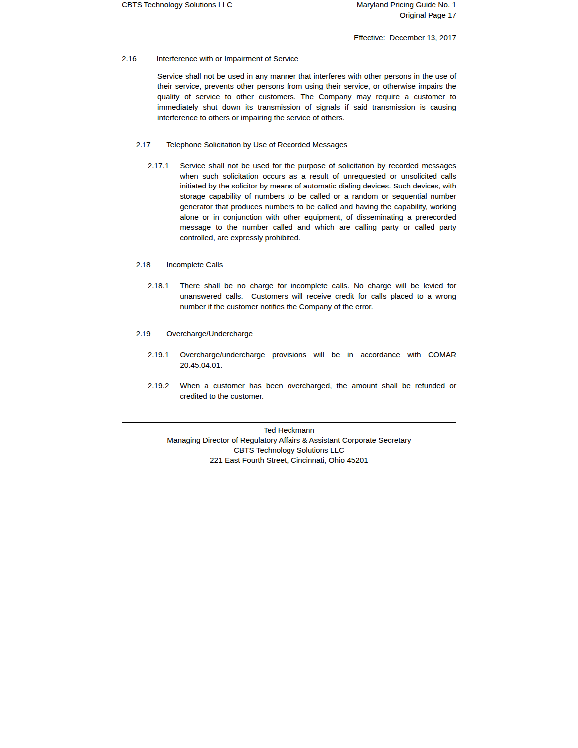CBTS Technology Solutions LLC
Maryland Pricing Guide No. 1
Original Page 17
Effective: December 13, 2017
2.16
Interference with or Impairment of Service
Service shall not be used in any manner that interferes with other persons in the use of their service, prevents other persons from using their service, or otherwise impairs the quality of service to other customers. The Company may require a customer to immediately shut down its transmission of signals if said transmission is causing interference to others or impairing the service of others.
2.17
Telephone Solicitation by Use of Recorded Messages
2.17.1
Service shall not be used for the purpose of solicitation by recorded messages when such solicitation occurs as a result of unrequested or unsolicited calls initiated by the solicitor by means of automatic dialing devices. Such devices, with storage capability of numbers to be called or a random or sequential number generator that produces numbers to be called and having the capability, working alone or in conjunction with other equipment, of disseminating a prerecorded message to the number called and which are calling party or called party controlled, are expressly prohibited.
2.18
Incomplete Calls
2.18.1
There shall be no charge for incomplete calls. No charge will be levied for unanswered calls. Customers will receive credit for calls placed to a wrong number if the customer notifies the Company of the error.
2.19
Overcharge/Undercharge
2.19.1
Overcharge/undercharge provisions will be in accordance with COMAR 20.45.04.01.
2.19.2
When a customer has been overcharged, the amount shall be refunded or credited to the customer.
Ted Heckmann
Managing Director of Regulatory Affairs & Assistant Corporate Secretary
CBTS Technology Solutions LLC
221 East Fourth Street, Cincinnati, Ohio 45201